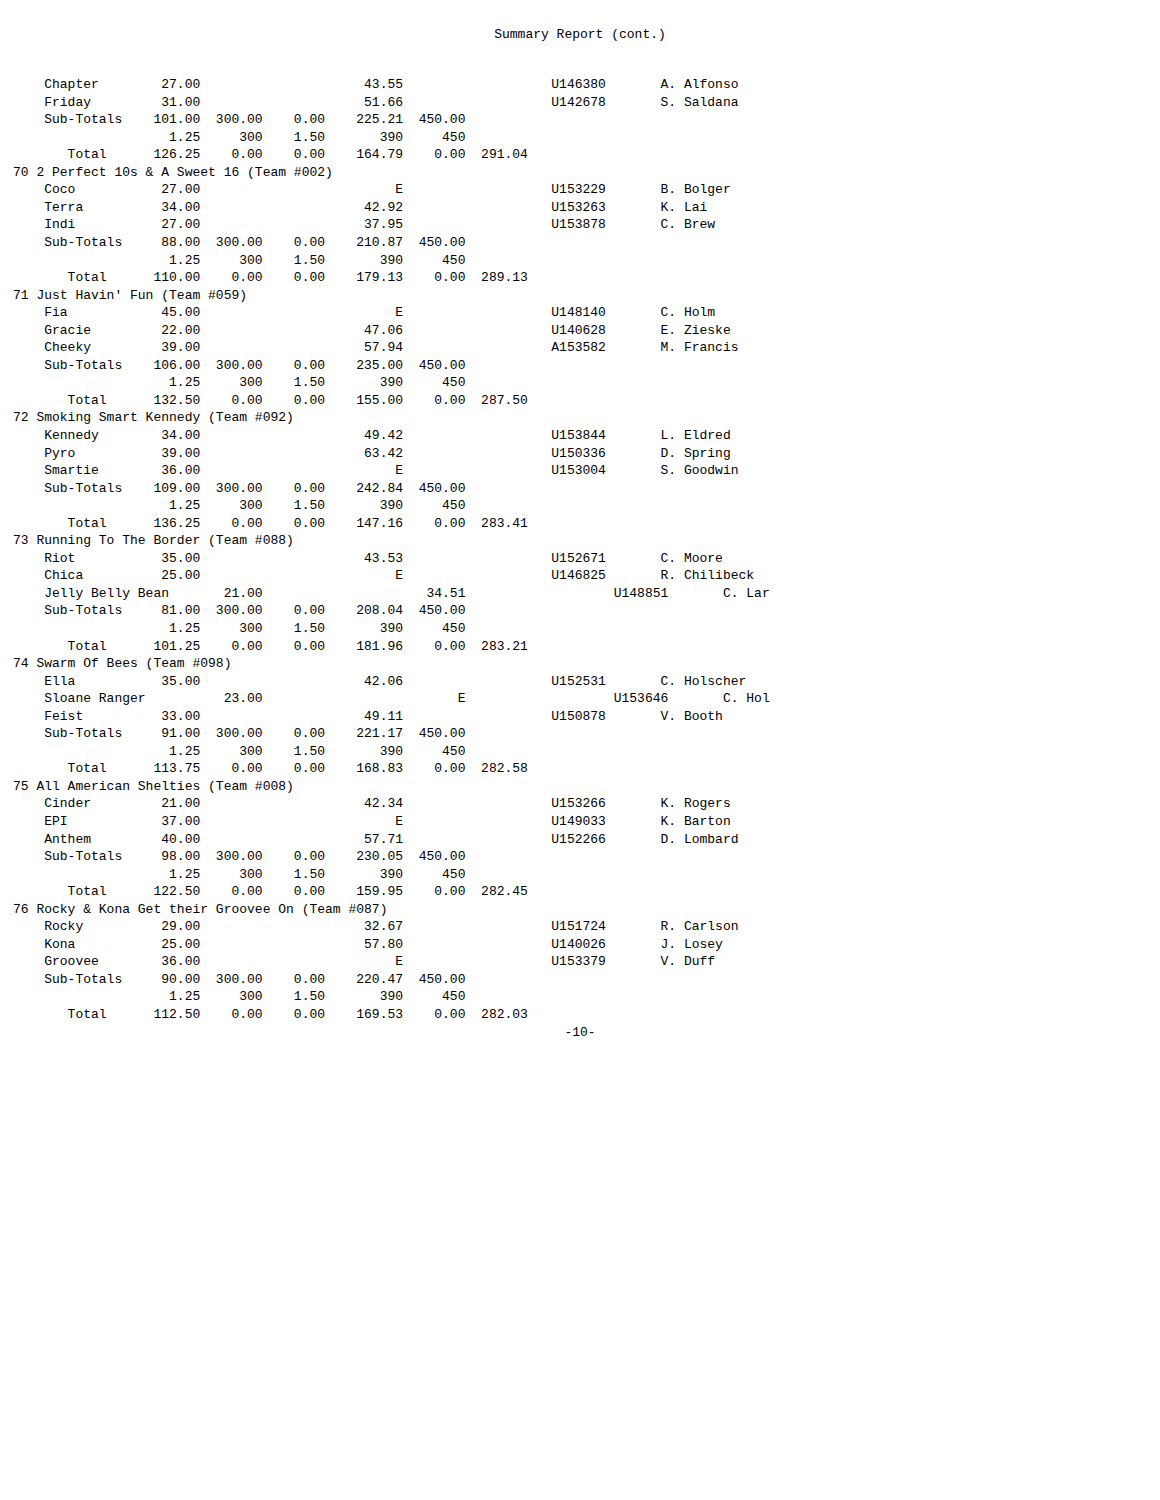Summary Report (cont.)
    Chapter        27.00                     43.55                   U146380       A. Alfonso
    Friday         31.00                     51.66                   U142678       S. Saldana
    Sub-Totals    101.00  300.00    0.00    225.21  450.00
                    1.25     300    1.50       390     450
       Total      126.25    0.00    0.00    164.79    0.00  291.04
70 2 Perfect 10s & A Sweet 16 (Team #002)
    Coco           27.00                         E                   U153229       B. Bolger
    Terra          34.00                     42.92                   U153263       K. Lai
    Indi           27.00                     37.95                   U153878       C. Brew
    Sub-Totals     88.00  300.00    0.00    210.87  450.00
                    1.25     300    1.50       390     450
       Total      110.00    0.00    0.00    179.13    0.00  289.13
71 Just Havin' Fun (Team #059)
    Fia            45.00                         E                   U148140       C. Holm
    Gracie         22.00                     47.06                   U140628       E. Zieske
    Cheeky         39.00                     57.94                   A153582       M. Francis
    Sub-Totals    106.00  300.00    0.00    235.00  450.00
                    1.25     300    1.50       390     450
       Total      132.50    0.00    0.00    155.00    0.00  287.50
72 Smoking Smart Kennedy (Team #092)
    Kennedy        34.00                     49.42                   U153844       L. Eldred
    Pyro           39.00                     63.42                   U150336       D. Spring
    Smartie        36.00                         E                   U153004       S. Goodwin
    Sub-Totals    109.00  300.00    0.00    242.84  450.00
                    1.25     300    1.50       390     450
       Total      136.25    0.00    0.00    147.16    0.00  283.41
73 Running To The Border (Team #088)
    Riot           35.00                     43.53                   U152671       C. Moore
    Chica          25.00                         E                   U146825       R. Chilibeck
    Jelly Belly Bean       21.00                     34.51                   U148851       C. Lar
    Sub-Totals     81.00  300.00    0.00    208.04  450.00
                    1.25     300    1.50       390     450
       Total      101.25    0.00    0.00    181.96    0.00  283.21
74 Swarm Of Bees (Team #098)
    Ella           35.00                     42.06                   U152531       C. Holscher
    Sloane Ranger          23.00                         E                   U153646       C. Hol
    Feist          33.00                     49.11                   U150878       V. Booth
    Sub-Totals     91.00  300.00    0.00    221.17  450.00
                    1.25     300    1.50       390     450
       Total      113.75    0.00    0.00    168.83    0.00  282.58
75 All American Shelties (Team #008)
    Cinder         21.00                     42.34                   U153266       K. Rogers
    EPI            37.00                         E                   U149033       K. Barton
    Anthem         40.00                     57.71                   U152266       D. Lombard
    Sub-Totals     98.00  300.00    0.00    230.05  450.00
                    1.25     300    1.50       390     450
       Total      122.50    0.00    0.00    159.95    0.00  282.45
76 Rocky & Kona Get their Groovee On (Team #087)
    Rocky          29.00                     32.67                   U151724       R. Carlson
    Kona           25.00                     57.80                   U140026       J. Losey
    Groovee        36.00                         E                   U153379       V. Duff
    Sub-Totals     90.00  300.00    0.00    220.47  450.00
                    1.25     300    1.50       390     450
       Total      112.50    0.00    0.00    169.53    0.00  282.03
-10-